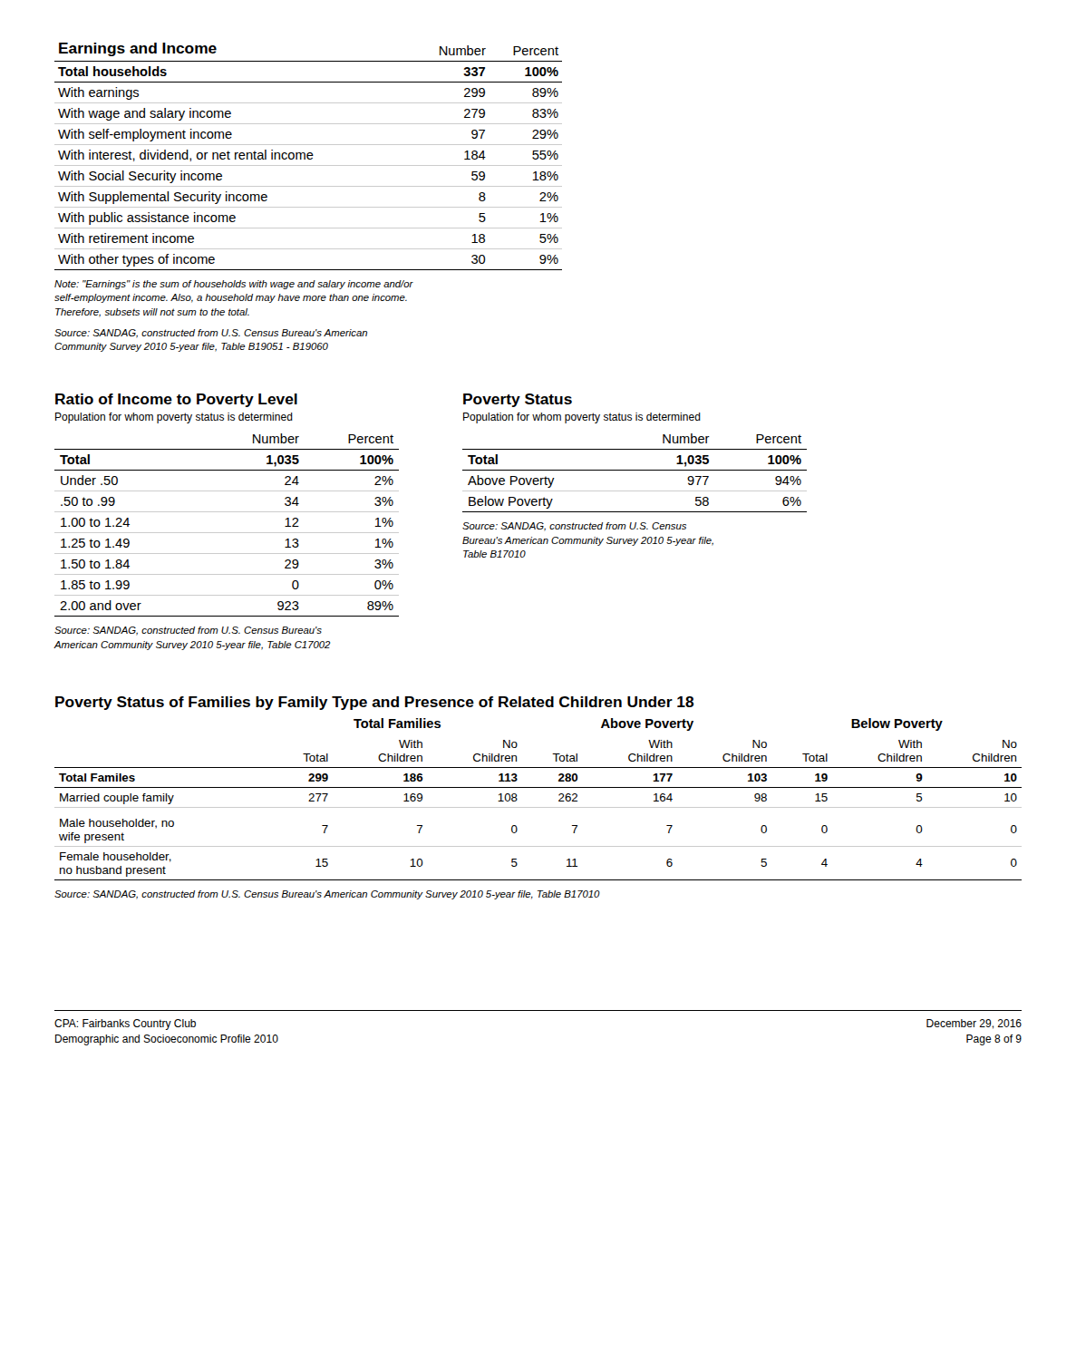| Earnings and Income | Number | Percent |
| --- | --- | --- |
| Total households | 337 | 100% |
| With earnings | 299 | 89% |
| With wage and salary income | 279 | 83% |
| With self-employment income | 97 | 29% |
| With interest, dividend, or net rental income | 184 | 55% |
| With Social Security income | 59 | 18% |
| With Supplemental Security income | 8 | 2% |
| With public assistance income | 5 | 1% |
| With retirement income | 18 | 5% |
| With other types of income | 30 | 9% |
Note: "Earnings" is the sum of households with wage and salary income and/or
self-employment income. Also, a household may have more than one income.
Therefore, subsets will not sum to the total.
Source: SANDAG, constructed from U.S. Census Bureau's American
Community Survey 2010 5-year file, Table B19051 - B19060
Ratio of Income to Poverty Level
Population for whom poverty status is determined
| | Number | Percent |
| --- | --- | --- |
| Total | 1,035 | 100% |
| Under .50 | 24 | 2% |
| .50 to .99 | 34 | 3% |
| 1.00 to 1.24 | 12 | 1% |
| 1.25 to 1.49 | 13 | 1% |
| 1.50 to 1.84 | 29 | 3% |
| 1.85 to 1.99 | 0 | 0% |
| 2.00 and over | 923 | 89% |
Source: SANDAG, constructed from U.S. Census Bureau's
American Community Survey 2010 5-year file, Table C17002
Poverty Status
Population for whom poverty status is determined
| | Number | Percent |
| --- | --- | --- |
| Total | 1,035 | 100% |
| Above Poverty | 977 | 94% |
| Below Poverty | 58 | 6% |
Source: SANDAG, constructed from U.S. Census
Bureau's American Community Survey 2010 5-year file,
Table B17010
Poverty Status of Families by Family Type and Presence of Related Children Under 18
| | Total Families | Above Poverty | Below Poverty |
| --- | --- | --- | --- |
| | Total | With Children | No Children | Total | With Children | No Children | Total | With Children | No Children |
| Total Familes | 299 | 186 | 113 | 280 | 177 | 103 | 19 | 9 | 10 |
| Married couple family | 277 | 169 | 108 | 262 | 164 | 98 | 15 | 5 | 10 |
| Male householder, no wife present | 7 | 7 | 0 | 7 | 7 | 0 | 0 | 0 | 0 |
| Female householder, no husband present | 15 | 10 | 5 | 11 | 6 | 5 | 4 | 4 | 0 |
Source: SANDAG, constructed from U.S. Census Bureau's American Community Survey 2010 5-year file, Table B17010
CPA: Fairbanks Country Club
Demographic and Socioeconomic Profile 2010
December 29, 2016
Page 8 of 9